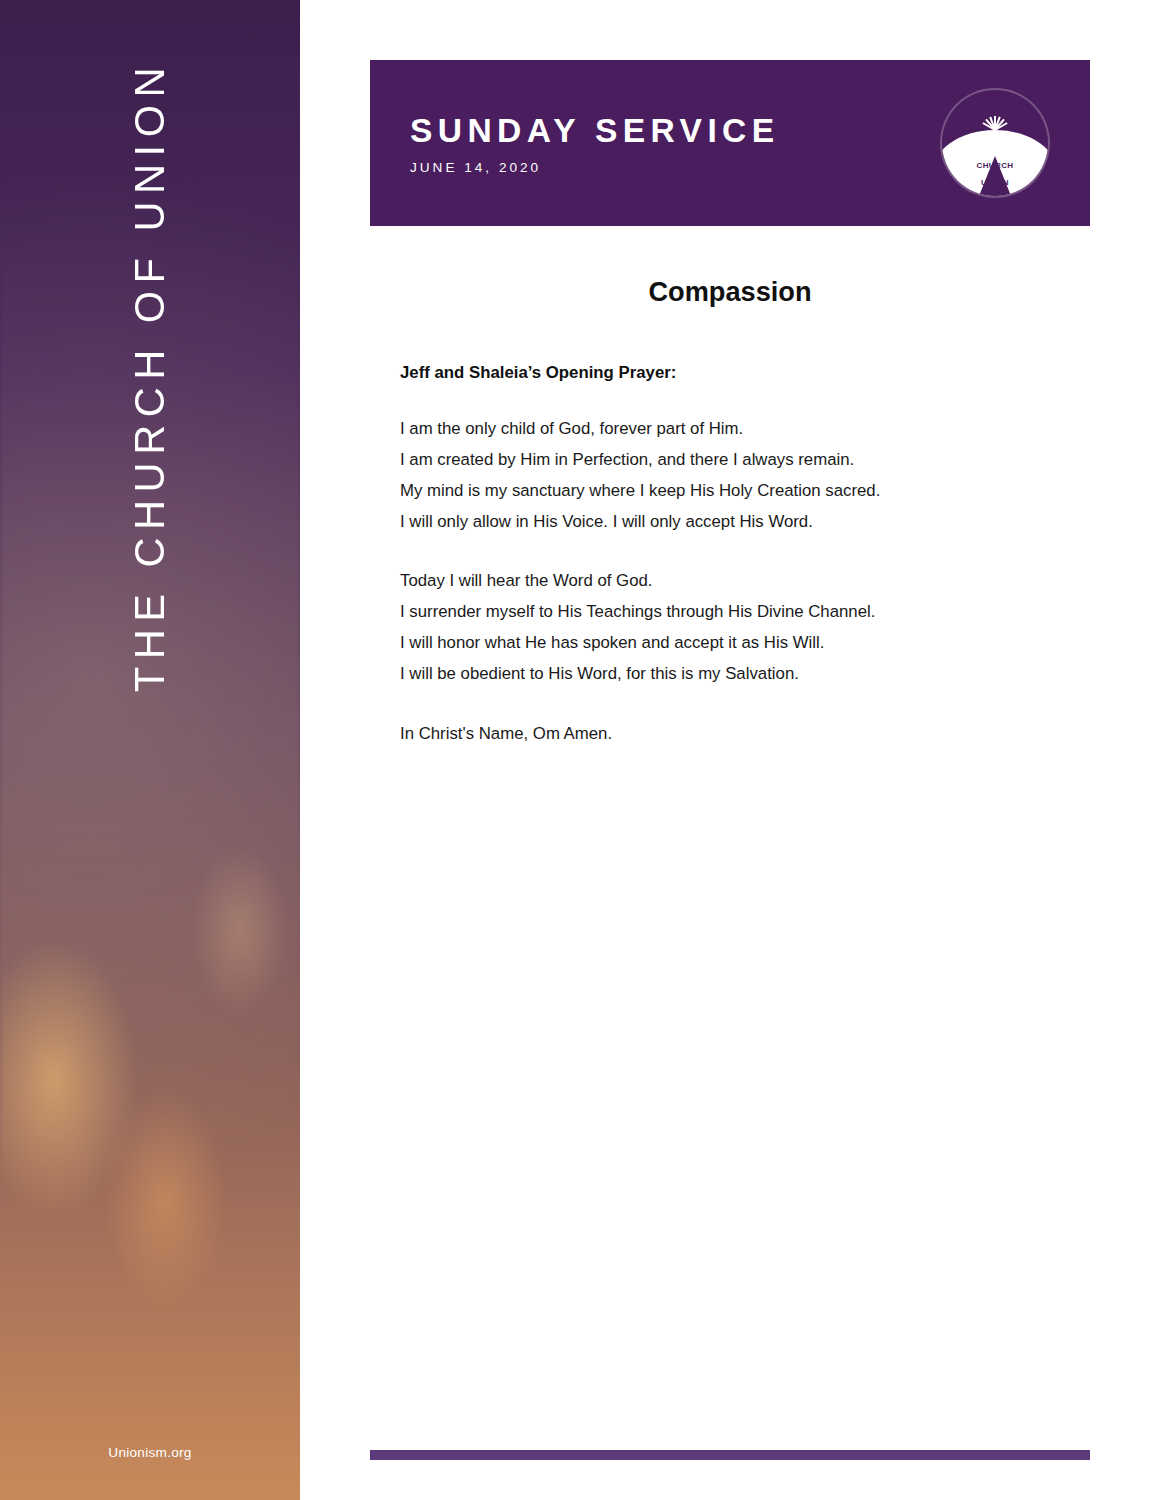The Church of Union
Unionism.org
Sunday Service
June 14, 2020
Churchof Union
Compassion
Jeff and Shaleia’s Opening Prayer:
I am the only child of God, forever part of Him.
I am created by Him in Perfection, and there I always remain.
My mind is my sanctuary where I keep His Holy Creation sacred.
I will only allow in His Voice. I will only accept His Word.
Today I will hear the Word of God.
I surrender myself to His Teachings through His Divine Channel.
I will honor what He has spoken and accept it as His Will.
I will be obedient to His Word, for this is my Salvation.
In Christ's Name, Om Amen.